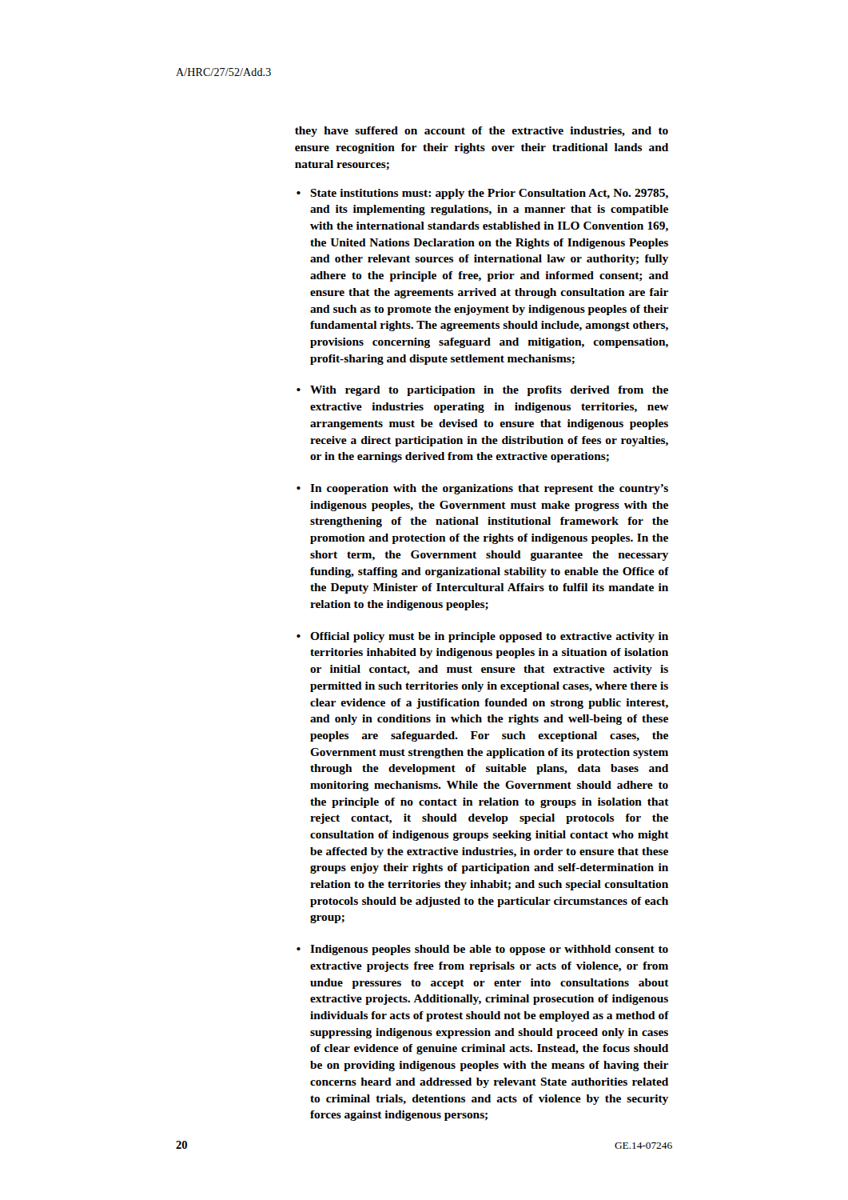A/HRC/27/52/Add.3
they have suffered on account of the extractive industries, and to ensure recognition for their rights over their traditional lands and natural resources;
State institutions must: apply the Prior Consultation Act, No. 29785, and its implementing regulations, in a manner that is compatible with the international standards established in ILO Convention 169, the United Nations Declaration on the Rights of Indigenous Peoples and other relevant sources of international law or authority; fully adhere to the principle of free, prior and informed consent; and ensure that the agreements arrived at through consultation are fair and such as to promote the enjoyment by indigenous peoples of their fundamental rights. The agreements should include, amongst others, provisions concerning safeguard and mitigation, compensation, profit-sharing and dispute settlement mechanisms;
With regard to participation in the profits derived from the extractive industries operating in indigenous territories, new arrangements must be devised to ensure that indigenous peoples receive a direct participation in the distribution of fees or royalties, or in the earnings derived from the extractive operations;
In cooperation with the organizations that represent the country’s indigenous peoples, the Government must make progress with the strengthening of the national institutional framework for the promotion and protection of the rights of indigenous peoples. In the short term, the Government should guarantee the necessary funding, staffing and organizational stability to enable the Office of the Deputy Minister of Intercultural Affairs to fulfil its mandate in relation to the indigenous peoples;
Official policy must be in principle opposed to extractive activity in territories inhabited by indigenous peoples in a situation of isolation or initial contact, and must ensure that extractive activity is permitted in such territories only in exceptional cases, where there is clear evidence of a justification founded on strong public interest, and only in conditions in which the rights and well-being of these peoples are safeguarded. For such exceptional cases, the Government must strengthen the application of its protection system through the development of suitable plans, data bases and monitoring mechanisms. While the Government should adhere to the principle of no contact in relation to groups in isolation that reject contact, it should develop special protocols for the consultation of indigenous groups seeking initial contact who might be affected by the extractive industries, in order to ensure that these groups enjoy their rights of participation and self-determination in relation to the territories they inhabit; and such special consultation protocols should be adjusted to the particular circumstances of each group;
Indigenous peoples should be able to oppose or withhold consent to extractive projects free from reprisals or acts of violence, or from undue pressures to accept or enter into consultations about extractive projects. Additionally, criminal prosecution of indigenous individuals for acts of protest should not be employed as a method of suppressing indigenous expression and should proceed only in cases of clear evidence of genuine criminal acts. Instead, the focus should be on providing indigenous peoples with the means of having their concerns heard and addressed by relevant State authorities related to criminal trials, detentions and acts of violence by the security forces against indigenous persons;
20 GE.14-07246